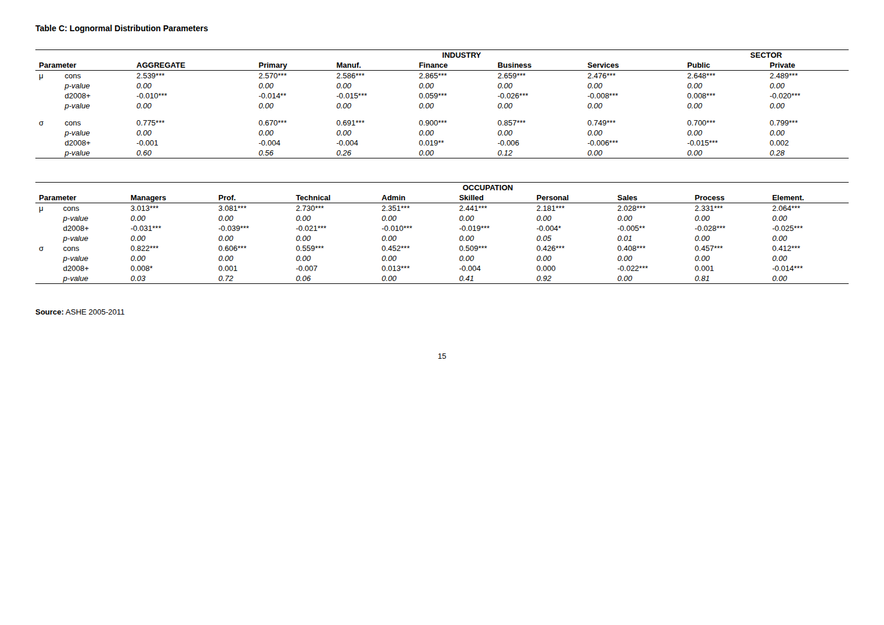Table C: Lognormal Distribution Parameters
| | | INDUSTRY | | SECTOR |
| --- | --- | --- | --- | --- |
| Parameter | AGGREGATE | Primary | Manuf. | Finance | Business | Services | | Public | Private |
| μ | cons | 2.539*** | 2.570*** | 2.586*** | 2.865*** | 2.659*** | 2.476*** | | 2.648*** | 2.489*** |
| | p-value | 0.00 | 0.00 | 0.00 | 0.00 | 0.00 | 0.00 | | 0.00 | 0.00 |
| | d2008+ | -0.010*** | -0.014** | -0.015*** | 0.059*** | -0.026*** | -0.008*** | | 0.008*** | -0.020*** |
| | p-value | 0.00 | 0.00 | 0.00 | 0.00 | 0.00 | 0.00 | | 0.00 | 0.00 |
| σ | cons | 0.775*** | 0.670*** | 0.691*** | 0.900*** | 0.857*** | 0.749*** | | 0.700*** | 0.799*** |
| | p-value | 0.00 | 0.00 | 0.00 | 0.00 | 0.00 | 0.00 | | 0.00 | 0.00 |
| | d2008+ | -0.001 | -0.004 | -0.004 | 0.019** | -0.006 | -0.006*** | | -0.015*** | 0.002 |
| | p-value | 0.60 | 0.56 | 0.26 | 0.00 | 0.12 | 0.00 | | 0.00 | 0.28 |
| | OCCUPATION |
| --- | --- |
| Parameter | Managers | Prof. | Technical | Admin | Skilled | Personal | Sales | Process | Element. |
| μ | cons | 3.013*** | 3.081*** | 2.730*** | 2.351*** | 2.441*** | 2.181*** | 2.028*** | 2.331*** | 2.064*** |
| | p-value | 0.00 | 0.00 | 0.00 | 0.00 | 0.00 | 0.00 | 0.00 | 0.00 | 0.00 |
| | d2008+ | -0.031*** | -0.039*** | -0.021*** | -0.010*** | -0.019*** | -0.004* | -0.005** | -0.028*** | -0.025*** |
| | p-value | 0.00 | 0.00 | 0.00 | 0.00 | 0.00 | 0.05 | 0.01 | 0.00 | 0.00 |
| σ | cons | 0.822*** | 0.606*** | 0.559*** | 0.452*** | 0.509*** | 0.426*** | 0.408*** | 0.457*** | 0.412*** |
| | p-value | 0.00 | 0.00 | 0.00 | 0.00 | 0.00 | 0.00 | 0.00 | 0.00 | 0.00 |
| | d2008+ | 0.008* | 0.001 | -0.007 | 0.013*** | -0.004 | 0.000 | -0.022*** | 0.001 | -0.014*** |
| | p-value | 0.03 | 0.72 | 0.06 | 0.00 | 0.41 | 0.92 | 0.00 | 0.81 | 0.00 |
Source: ASHE 2005-2011
15